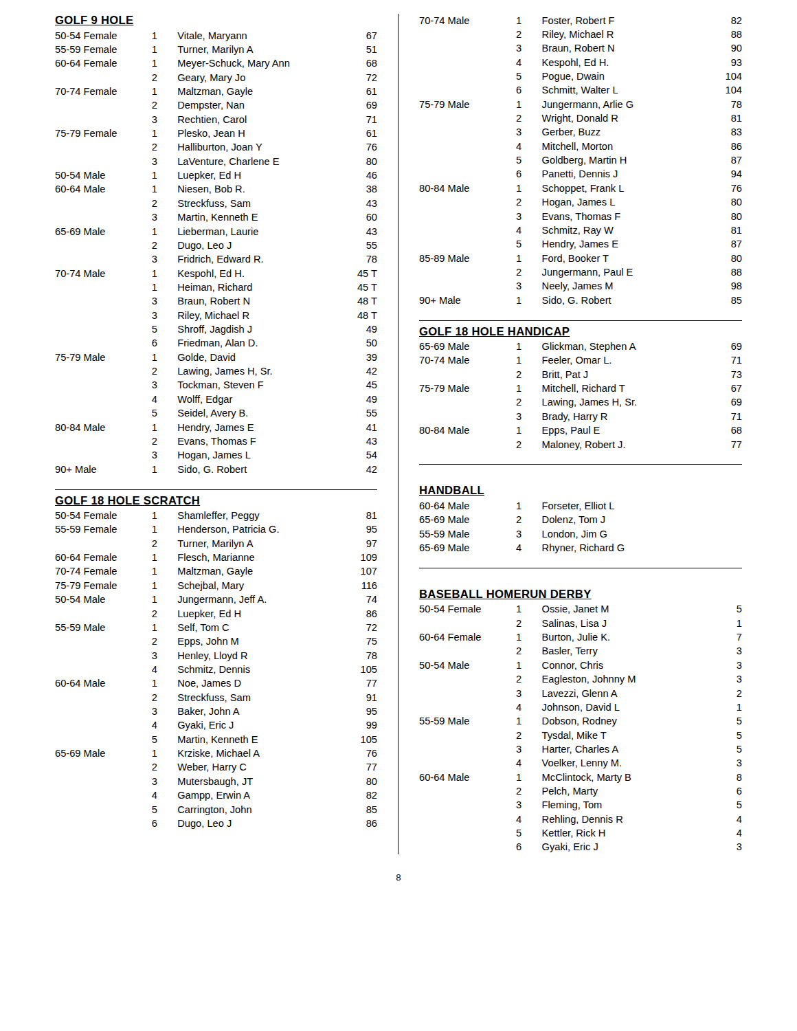GOLF 9 HOLE
| 50-54 Female | 1 | Vitale, Maryann | 67 |
| 55-59 Female | 1 | Turner, Marilyn A | 51 |
| 60-64 Female | 1 | Meyer-Schuck, Mary Ann | 68 |
| | 2 | Geary, Mary Jo | 72 |
| 70-74 Female | 1 | Maltzman, Gayle | 61 |
| | 2 | Dempster, Nan | 69 |
| | 3 | Rechtien, Carol | 71 |
| 75-79 Female | 1 | Plesko, Jean H | 61 |
| | 2 | Halliburton, Joan Y | 76 |
| | 3 | LaVenture, Charlene E | 80 |
| 50-54 Male | 1 | Luepker, Ed H | 46 |
| 60-64 Male | 1 | Niesen, Bob R. | 38 |
| | 2 | Streckfuss, Sam | 43 |
| | 3 | Martin, Kenneth E | 60 |
| 65-69 Male | 1 | Lieberman, Laurie | 43 |
| | 2 | Dugo, Leo J | 55 |
| | 3 | Fridrich, Edward R. | 78 |
| 70-74 Male | 1 | Kespohl, Ed H. | 45 T |
| | 1 | Heiman, Richard | 45 T |
| | 3 | Braun, Robert N | 48 T |
| | 3 | Riley, Michael R | 48 T |
| | 5 | Shroff, Jagdish J | 49 |
| | 6 | Friedman, Alan D. | 50 |
| 75-79 Male | 1 | Golde, David | 39 |
| | 2 | Lawing, James H, Sr. | 42 |
| | 3 | Tockman, Steven F | 45 |
| | 4 | Wolff, Edgar | 49 |
| | 5 | Seidel, Avery B. | 55 |
| 80-84 Male | 1 | Hendry, James E | 41 |
| | 2 | Evans, Thomas F | 43 |
| | 3 | Hogan, James L | 54 |
| 90+ Male | 1 | Sido, G. Robert | 42 |
GOLF 18 HOLE SCRATCH
| 50-54 Female | 1 | Shamleffer, Peggy | 81 |
| 55-59 Female | 1 | Henderson, Patricia G. | 95 |
| | 2 | Turner, Marilyn A | 97 |
| 60-64 Female | 1 | Flesch, Marianne | 109 |
| 70-74 Female | 1 | Maltzman, Gayle | 107 |
| 75-79 Female | 1 | Schejbal, Mary | 116 |
| 50-54 Male | 1 | Jungermann, Jeff A. | 74 |
| | 2 | Luepker, Ed H | 86 |
| 55-59 Male | 1 | Self, Tom C | 72 |
| | 2 | Epps, John M | 75 |
| | 3 | Henley, Lloyd R | 78 |
| | 4 | Schmitz, Dennis | 105 |
| 60-64 Male | 1 | Noe, James D | 77 |
| | 2 | Streckfuss, Sam | 91 |
| | 3 | Baker, John A | 95 |
| | 4 | Gyaki, Eric J | 99 |
| | 5 | Martin, Kenneth E | 105 |
| 65-69 Male | 1 | Krziske, Michael A | 76 |
| | 2 | Weber, Harry C | 77 |
| | 3 | Mutersbaugh, JT | 80 |
| | 4 | Gampp, Erwin A | 82 |
| | 5 | Carrington, John | 85 |
| | 6 | Dugo, Leo J | 86 |
| 70-74 Male | 1 | Foster, Robert F | 82 |
| | 2 | Riley, Michael R | 88 |
| | 3 | Braun, Robert N | 90 |
| | 4 | Kespohl, Ed H. | 93 |
| | 5 | Pogue, Dwain | 104 |
| | 6 | Schmitt, Walter L | 104 |
| 75-79 Male | 1 | Jungermann, Arlie G | 78 |
| | 2 | Wright, Donald R | 81 |
| | 3 | Gerber, Buzz | 83 |
| | 4 | Mitchell, Morton | 86 |
| | 5 | Goldberg, Martin H | 87 |
| | 6 | Panetti, Dennis J | 94 |
| 80-84 Male | 1 | Schoppet, Frank L | 76 |
| | 2 | Hogan, James L | 80 |
| | 3 | Evans, Thomas F | 80 |
| | 4 | Schmitz, Ray W | 81 |
| | 5 | Hendry, James E | 87 |
| 85-89 Male | 1 | Ford, Booker T | 80 |
| | 2 | Jungermann, Paul E | 88 |
| | 3 | Neely, James M | 98 |
| 90+ Male | 1 | Sido, G. Robert | 85 |
GOLF 18 HOLE HANDICAP
| 65-69 Male | 1 | Glickman, Stephen A | 69 |
| 70-74 Male | 1 | Feeler, Omar L. | 71 |
| | 2 | Britt, Pat J | 73 |
| 75-79 Male | 1 | Mitchell, Richard T | 67 |
| | 2 | Lawing, James H, Sr. | 69 |
| | 3 | Brady, Harry R | 71 |
| 80-84 Male | 1 | Epps, Paul E | 68 |
| | 2 | Maloney, Robert J. | 77 |
HANDBALL
| 60-64 Male | 1 | Forseter, Elliot L | |
| 65-69 Male | 2 | Dolenz, Tom J | |
| 55-59 Male | 3 | London, Jim G | |
| 65-69 Male | 4 | Rhyner, Richard G | |
BASEBALL HOMERUN DERBY
| 50-54 Female | 1 | Ossie, Janet M | 5 |
| | 2 | Salinas, Lisa J | 1 |
| 60-64 Female | 1 | Burton, Julie K. | 7 |
| | 2 | Basler, Terry | 3 |
| 50-54 Male | 1 | Connor, Chris | 3 |
| | 2 | Eagleston, Johnny M | 3 |
| | 3 | Lavezzi, Glenn A | 2 |
| | 4 | Johnson, David L | 1 |
| 55-59 Male | 1 | Dobson, Rodney | 5 |
| | 2 | Tysdal, Mike T | 5 |
| | 3 | Harter, Charles A | 5 |
| | 4 | Voelker, Lenny M. | 3 |
| 60-64 Male | 1 | McClintock, Marty B | 8 |
| | 2 | Pelch, Marty | 6 |
| | 3 | Fleming, Tom | 5 |
| | 4 | Rehling, Dennis R | 4 |
| | 5 | Kettler, Rick H | 4 |
| | 6 | Gyaki, Eric J | 3 |
8